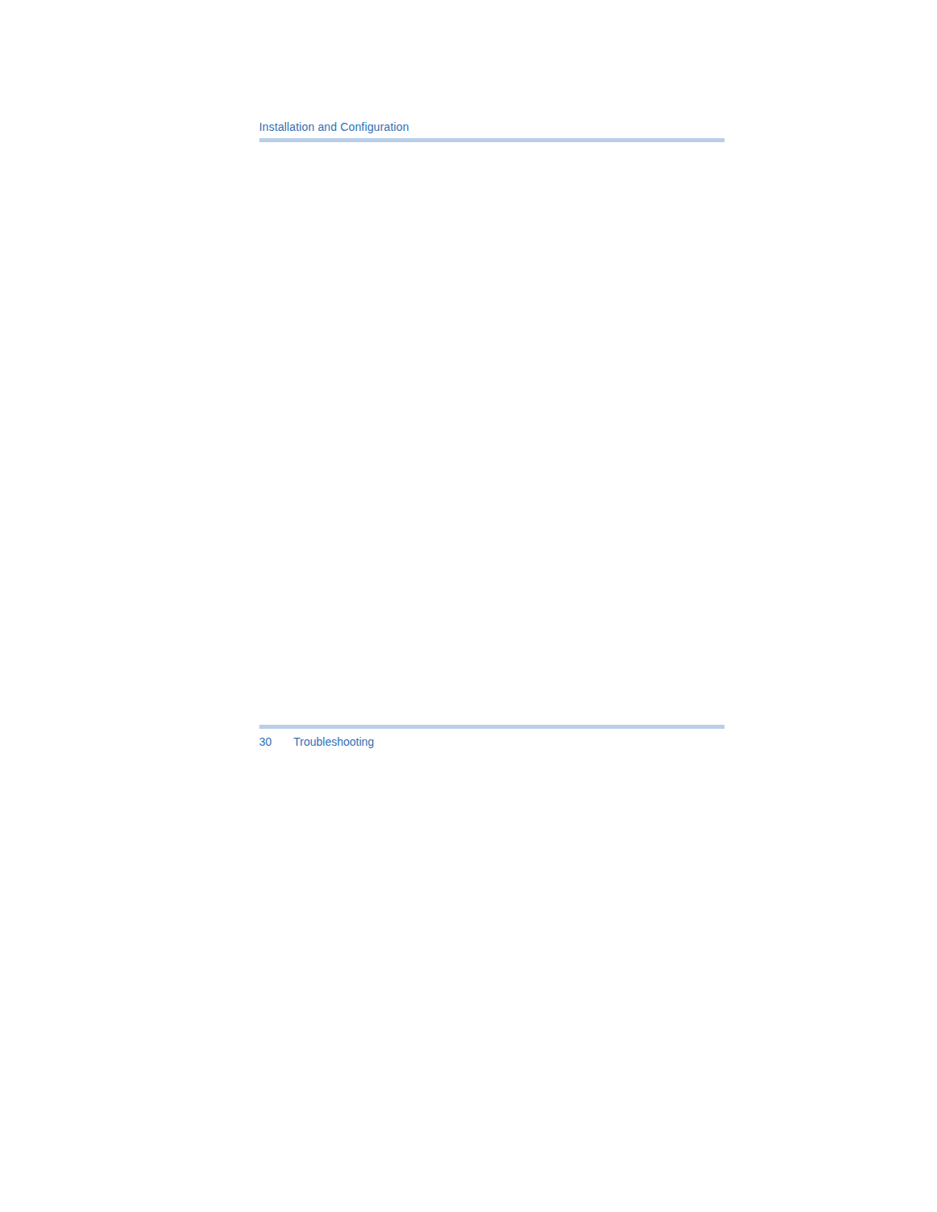Installation and Configuration
30 Troubleshooting